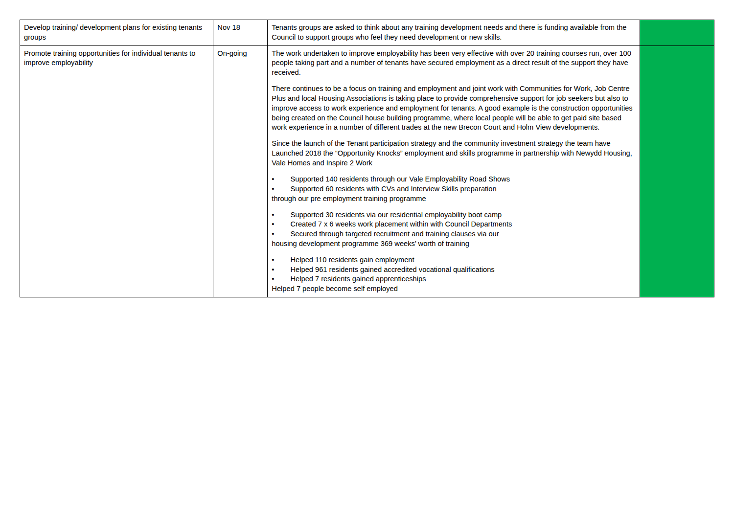| Develop training/ development plans for existing tenants groups | Nov 18 | Tenants groups are asked to think about any training development needs and there is funding available from the Council to support groups who feel they need development or new skills. | |
| Promote training opportunities for individual tenants to improve employability | On-going | The work undertaken to improve employability has been very effective with over 20 training courses run, over 100 people taking part and a number of tenants have secured employment as a direct result of the support they have received. There continues to be a focus on training and employment and joint work with Communities for Work, Job Centre Plus and local Housing Associations is taking place to provide comprehensive support for job seekers but also to improve access to work experience and employment for tenants. A good example is the construction opportunities being created on the Council house building programme, where local people will be able to get paid site based work experience in a number of different trades at the new Brecon Court and Holm View developments. Since the launch of the Tenant participation strategy and the community investment strategy the team have Launched 2018 the “Opportunity Knocks” employment and skills programme in partnership with Newydd Housing, Vale Homes and Inspire 2 Work Supported 140 residents through our Vale Employability Road Shows Supported 60 residents with CVs and Interview Skills preparation through our pre employment training programme Supported 30 residents via our residential employability boot camp Created 7 x 6 weeks work placement within with Council Departments Secured through targeted recruitment and training clauses via our housing development programme 369 weeks’ worth of training Helped 110 residents gain employment Helped 961 residents gained accredited vocational qualifications Helped 7 residents gained apprenticeships Helped 7 people become self employed | |